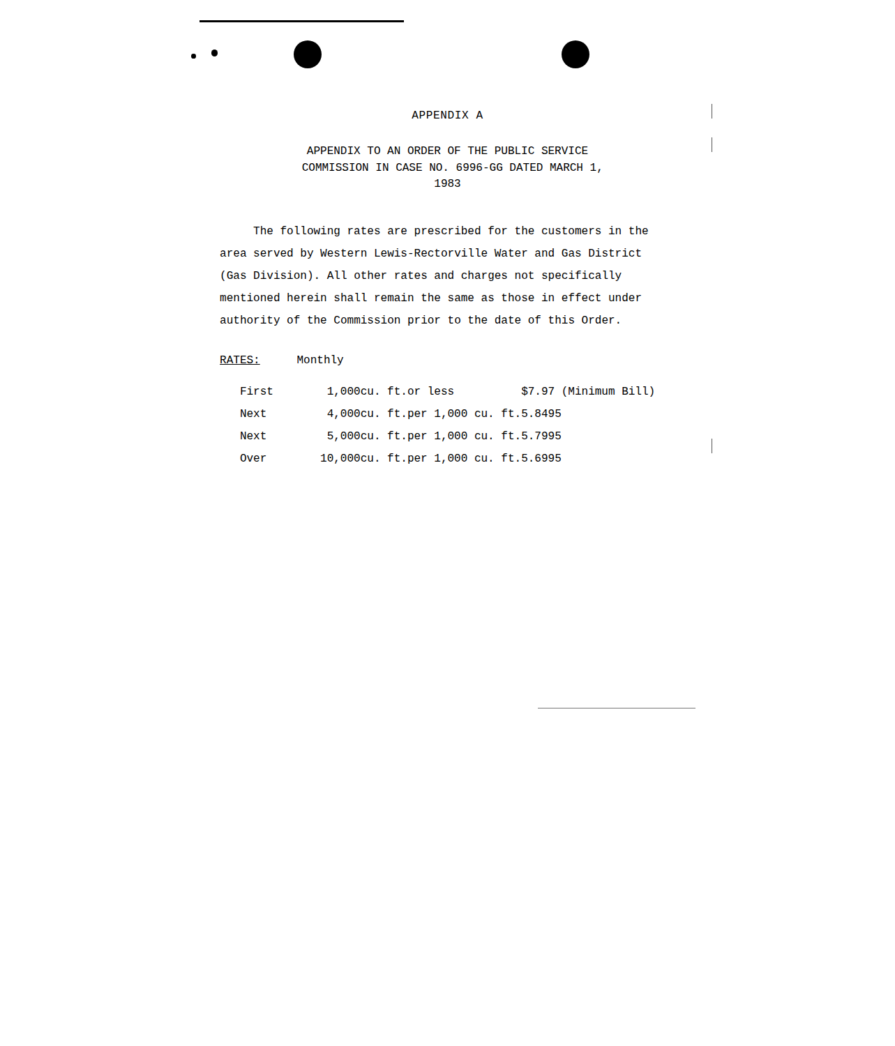APPENDIX A
APPENDIX TO AN ORDER OF THE PUBLIC SERVICE COMMISSION IN CASE NO. 6996-GG DATED MARCH 1, 1983
The following rates are prescribed for the customers in the area served by Western Lewis-Rectorville Water and Gas District (Gas Division). All other rates and charges not specifically mentioned herein shall remain the same as those in effect under authority of the Commission prior to the date of this Order.
RATES: Monthly
| First | 1,000 | cu. ft. | or less | $7.97 (Minimum Bill) |
| Next | 4,000 | cu. ft. | per 1,000 cu. ft. | 5.8495 |
| Next | 5,000 | cu. ft. | per 1,000 cu. ft. | 5.7995 |
| Over | 10,000 | cu. ft. | per 1,000 cu. ft. | 5.6995 |